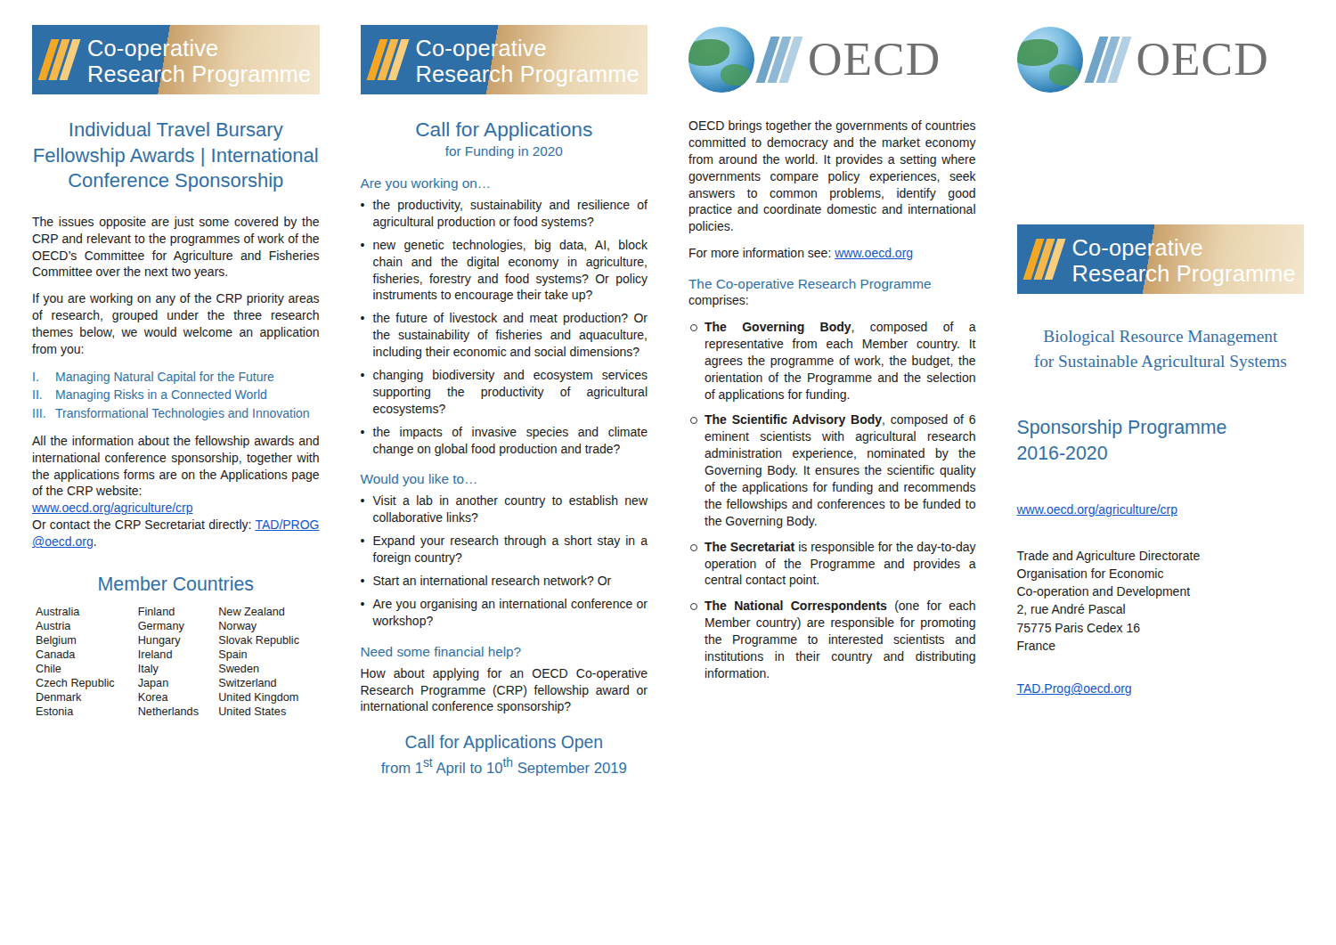Co-operative Research Programme
Individual Travel Bursary Fellowship Awards | International Conference Sponsorship
The issues opposite are just some covered by the CRP and relevant to the programmes of work of the OECD’s Committee for Agriculture and Fisheries Committee over the next two years.
If you are working on any of the CRP priority areas of research, grouped under the three research themes below, we would welcome an application from you:
I. Managing Natural Capital for the Future
II. Managing Risks in a Connected World
III. Transformational Technologies and Innovation
All the information about the fellowship awards and international conference sponsorship, together with the applications forms are on the Applications page of the CRP website:
www.oecd.org/agriculture/crp
Or contact the CRP Secretariat directly: TAD/PROG@oecd.org.
Member Countries
| Australia | Finland | New Zealand |
| Austria | Germany | Norway |
| Belgium | Hungary | Slovak Republic |
| Canada | Ireland | Spain |
| Chile | Italy | Sweden |
| Czech Republic | Japan | Switzerland |
| Denmark | Korea | United Kingdom |
| Estonia | Netherlands | United States |
Co-operative Research Programme
Call for Applications
for Funding in 2020
Are you working on…
the productivity, sustainability and resilience of agricultural production or food systems?
new genetic technologies, big data, AI, block chain and the digital economy in agriculture, fisheries, forestry and food systems? Or policy instruments to encourage their take up?
the future of livestock and meat production? Or the sustainability of fisheries and aquaculture, including their economic and social dimensions?
changing biodiversity and ecosystem services supporting the productivity of agricultural ecosystems?
the impacts of invasive species and climate change on global food production and trade?
Would you like to…
Visit a lab in another country to establish new collaborative links?
Expand your research through a short stay in a foreign country?
Start an international research network? Or
Are you organising an international conference or workshop?
Need some financial help?
How about applying for an OECD Co-operative Research Programme (CRP) fellowship award or international conference sponsorship?
Call for Applications Open from 1st April to 10th September 2019
OECD
OECD brings together the governments of countries committed to democracy and the market economy from around the world. It provides a setting where governments compare policy experiences, seek answers to common problems, identify good practice and coordinate domestic and international policies.
For more information see: www.oecd.org
The Co-operative Research Programme
comprises:
The Governing Body, composed of a representative from each Member country. It agrees the programme of work, the budget, the orientation of the Programme and the selection of applications for funding.
The Scientific Advisory Body, composed of 6 eminent scientists with agricultural research administration experience, nominated by the Governing Body. It ensures the scientific quality of the applications for funding and recommends the fellowships and conferences to be funded to the Governing Body.
The Secretariat is responsible for the day-to-day operation of the Programme and provides a central contact point.
The National Correspondents (one for each Member country) are responsible for promoting the Programme to interested scientists and institutions in their country and distributing information.
OECD
Co-operative Research Programme
Biological Resource Management
for Sustainable Agricultural Systems
Sponsorship Programme
2016-2020
www.oecd.org/agriculture/crp
Trade and Agriculture Directorate
Organisation for Economic
Co-operation and Development
2, rue André Pascal
75775 Paris Cedex 16
France
TAD.Prog@oecd.org